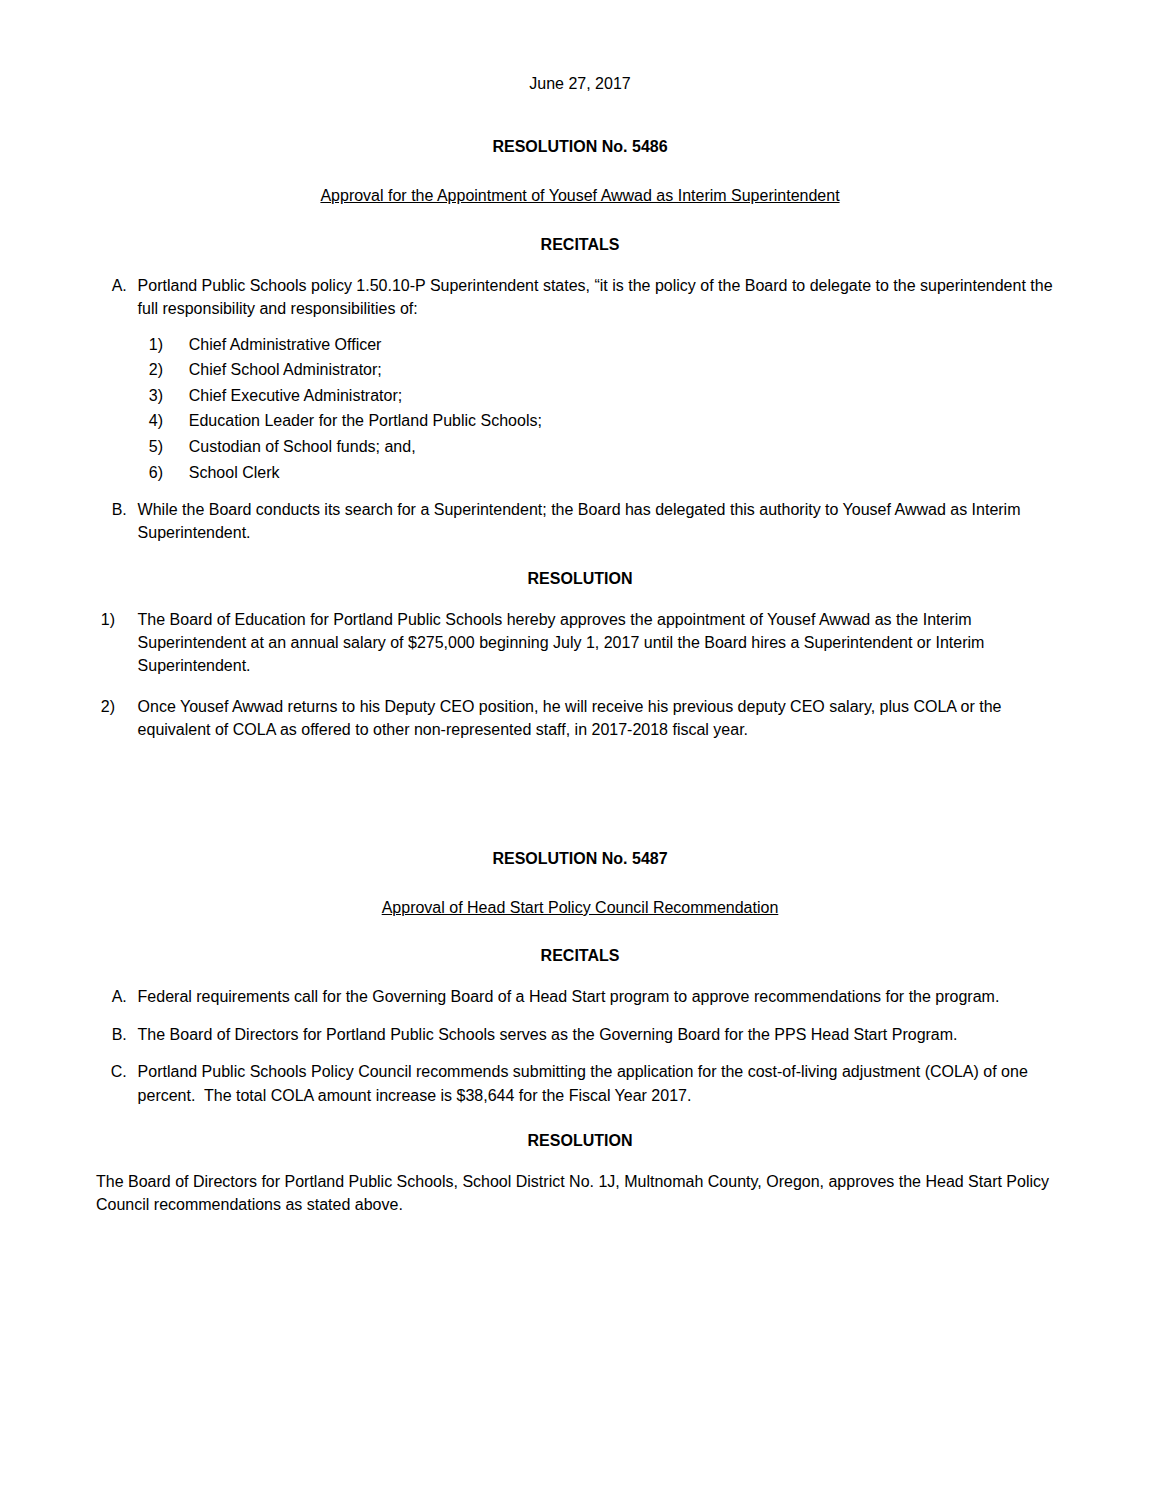June 27, 2017
RESOLUTION No. 5486
Approval for the Appointment of Yousef Awwad as Interim Superintendent
RECITALS
Portland Public Schools policy 1.50.10-P Superintendent states, “it is the policy of the Board to delegate to the superintendent the full responsibility and responsibilities of:
Chief Administrative Officer
Chief School Administrator;
Chief Executive Administrator;
Education Leader for the Portland Public Schools;
Custodian of School funds; and,
School Clerk
While the Board conducts its search for a Superintendent; the Board has delegated this authority to Yousef Awwad as Interim Superintendent.
RESOLUTION
The Board of Education for Portland Public Schools hereby approves the appointment of Yousef Awwad as the Interim Superintendent at an annual salary of $275,000 beginning July 1, 2017 until the Board hires a Superintendent or Interim Superintendent.
Once Yousef Awwad returns to his Deputy CEO position, he will receive his previous deputy CEO salary, plus COLA or the equivalent of COLA as offered to other non-represented staff, in 2017-2018 fiscal year.
RESOLUTION No. 5487
Approval of Head Start Policy Council Recommendation
RECITALS
Federal requirements call for the Governing Board of a Head Start program to approve recommendations for the program.
The Board of Directors for Portland Public Schools serves as the Governing Board for the PPS Head Start Program.
Portland Public Schools Policy Council recommends submitting the application for the cost-of-living adjustment (COLA) of one percent. The total COLA amount increase is $38,644 for the Fiscal Year 2017.
RESOLUTION
The Board of Directors for Portland Public Schools, School District No. 1J, Multnomah County, Oregon, approves the Head Start Policy Council recommendations as stated above.